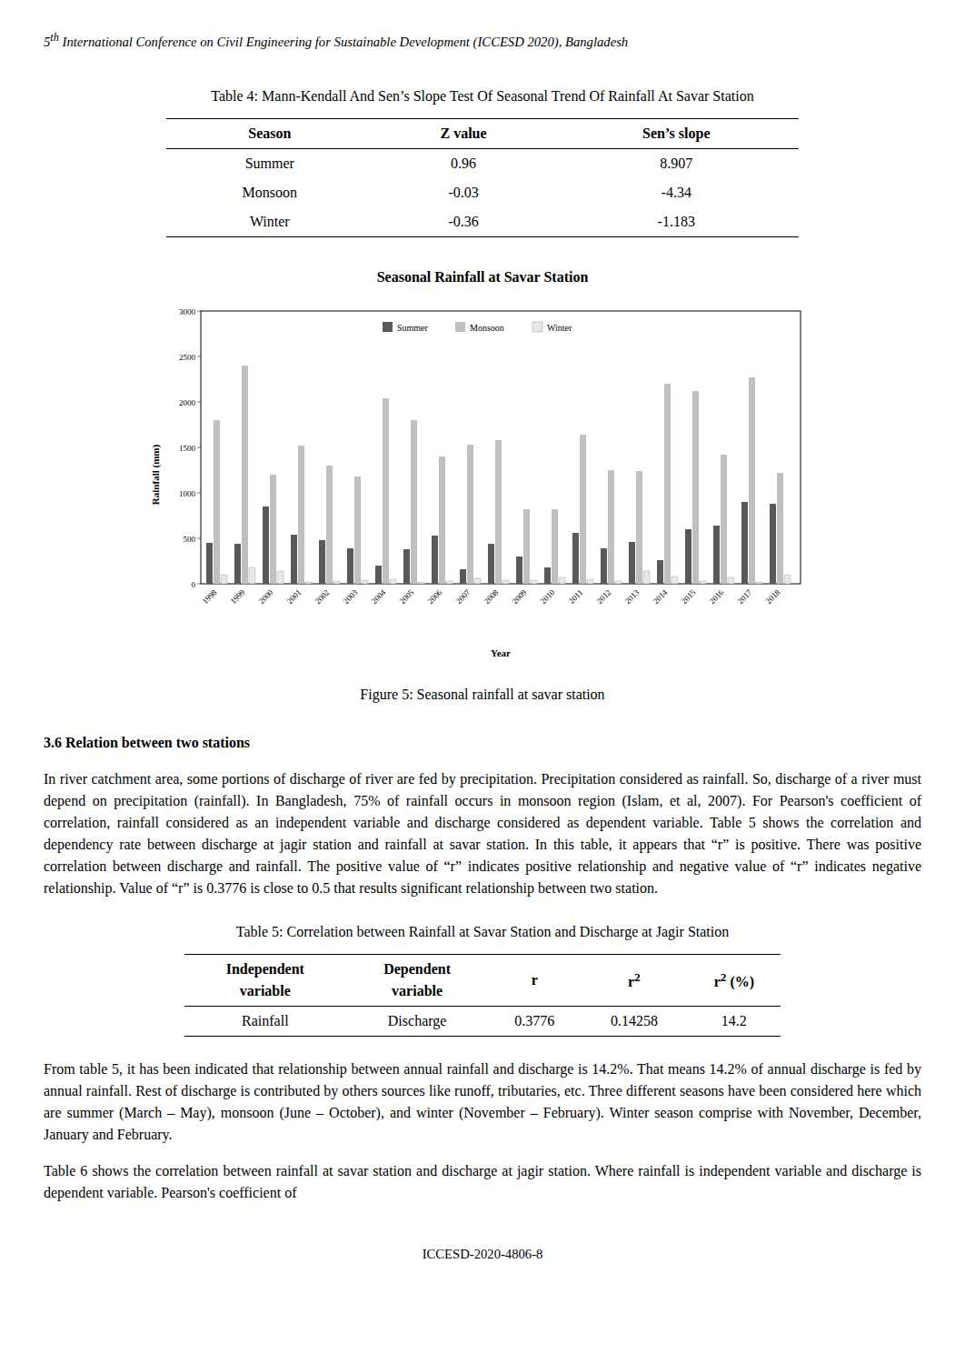5th International Conference on Civil Engineering for Sustainable Development (ICCESD 2020), Bangladesh
Table 4: Mann-Kendall And Sen’s Slope Test Of Seasonal Trend Of Rainfall At Savar Station
| Season | Z value | Sen’s slope |
| --- | --- | --- |
| Summer | 0.96 | 8.907 |
| Monsoon | -0.03 | -4.34 |
| Winter | -0.36 | -1.183 |
Seasonal Rainfall at Savar Station
0 500 1000 1500 2000 2500 3000 Rainfall (mm) Summer Monsoon Winter 1998 1999 2000 2001 2002 2003 2004 2005 2006 2007 2008 2009 2010 2011 2012 2013 2014 2015 2016 2017 2018 Year
Figure 5: Seasonal rainfall at savar station
3.6 Relation between two stations
In river catchment area, some portions of discharge of river are fed by precipitation. Precipitation considered as rainfall. So, discharge of a river must depend on precipitation (rainfall). In Bangladesh, 75% of rainfall occurs in monsoon region (Islam, et al, 2007). For Pearson's coefficient of correlation, rainfall considered as an independent variable and discharge considered as dependent variable. Table 5 shows the correlation and dependency rate between discharge at jagir station and rainfall at savar station. In this table, it appears that “r” is positive. There was positive correlation between discharge and rainfall. The positive value of “r” indicates positive relationship and negative value of “r” indicates negative relationship. Value of “r” is 0.3776 is close to 0.5 that results significant relationship between two station.
Table 5: Correlation between Rainfall at Savar Station and Discharge at Jagir Station
| Independent variable | Dependent variable | r | r 2 | r 2 (%) |
| --- | --- | --- | --- | --- |
| Rainfall | Discharge | 0.3776 | 0.14258 | 14.2 |
From table 5, it has been indicated that relationship between annual rainfall and discharge is 14.2%. That means 14.2% of annual discharge is fed by annual rainfall. Rest of discharge is contributed by others sources like runoff, tributaries, etc. Three different seasons have been considered here which are summer (March – May), monsoon (June – October), and winter (November – February). Winter season comprise with November, December, January and February.
Table 6 shows the correlation between rainfall at savar station and discharge at jagir station. Where rainfall is independent variable and discharge is dependent variable. Pearson's coefficient of
ICCESD-2020-4806-8